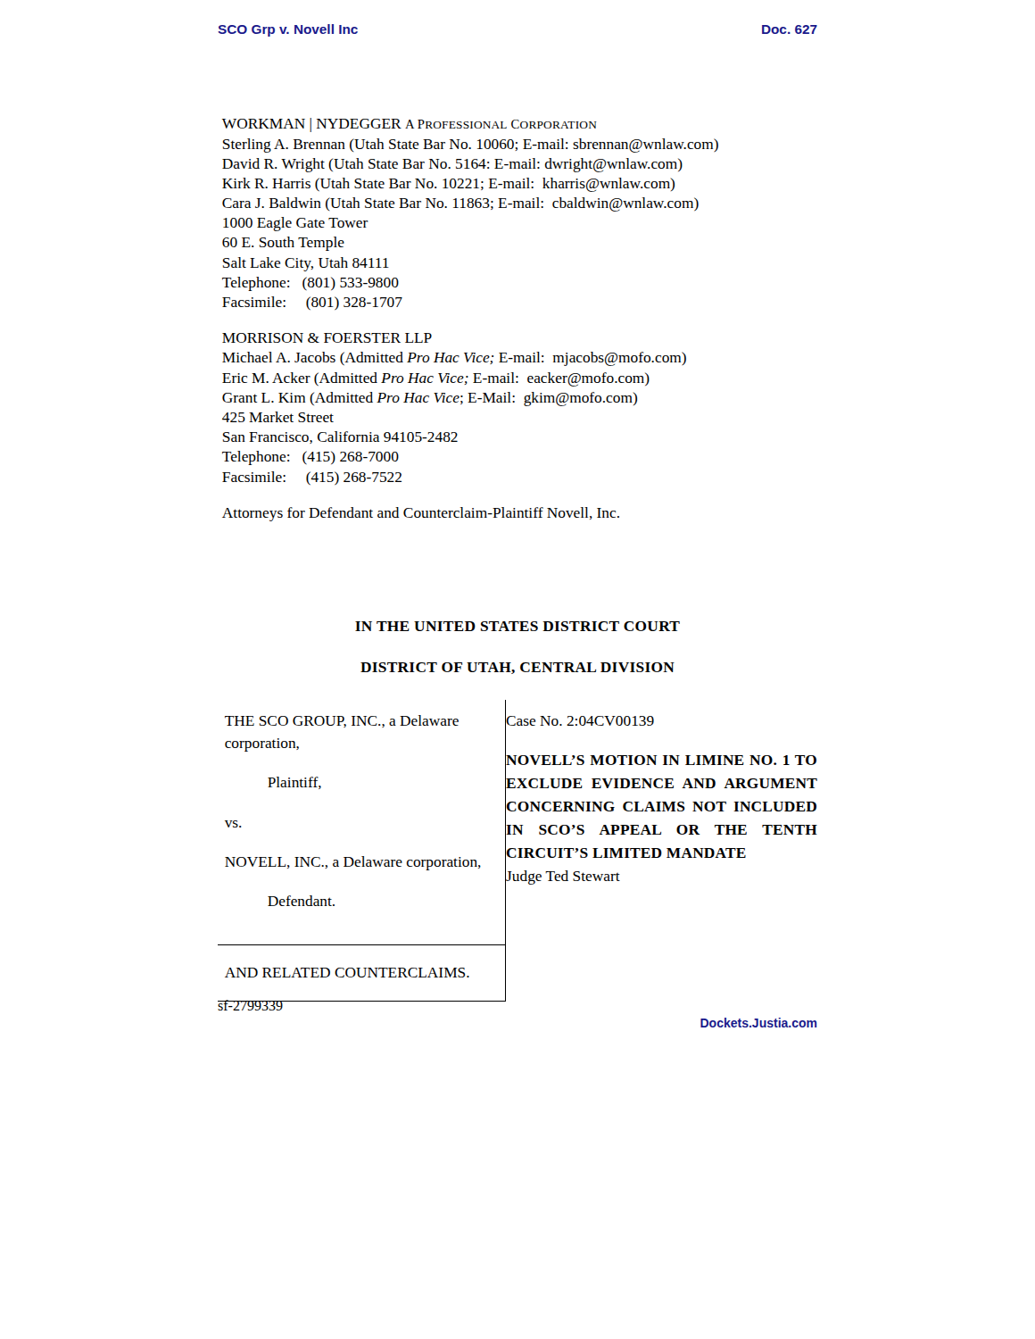SCO Grp v. Novell Inc
Doc. 627
WORKMAN | NYDEGGER A PROFESSIONAL CORPORATION
Sterling A. Brennan (Utah State Bar No. 10060; E-mail: sbrennan@wnlaw.com)
David R. Wright (Utah State Bar No. 5164: E-mail: dwright@wnlaw.com)
Kirk R. Harris (Utah State Bar No. 10221; E-mail: kharris@wnlaw.com)
Cara J. Baldwin (Utah State Bar No. 11863; E-mail: cbaldwin@wnlaw.com)
1000 Eagle Gate Tower
60 E. South Temple
Salt Lake City, Utah 84111
Telephone: (801) 533-9800
Facsimile: (801) 328-1707
MORRISON & FOERSTER LLP
Michael A. Jacobs (Admitted Pro Hac Vice; E-mail: mjacobs@mofo.com)
Eric M. Acker (Admitted Pro Hac Vice; E-mail: eacker@mofo.com)
Grant L. Kim (Admitted Pro Hac Vice; E-Mail: gkim@mofo.com)
425 Market Street
San Francisco, California 94105-2482
Telephone: (415) 268-7000
Facsimile: (415) 268-7522
Attorneys for Defendant and Counterclaim-Plaintiff Novell, Inc.
IN THE UNITED STATES DISTRICT COURT
DISTRICT OF UTAH, CENTRAL DIVISION
| THE SCO GROUP, INC., a Delaware corporation, Plaintiff, vs. NOVELL, INC., a Delaware corporation, Defendant. AND RELATED COUNTERCLAIMS. | Case No. 2:04CV00139 NOVELL’S MOTION IN LIMINE NO. 1 TO EXCLUDE EVIDENCE AND ARGUMENT CONCERNING CLAIMS NOT INCLUDED IN SCO’S APPEAL OR THE TENTH CIRCUIT’S LIMITED MANDATE Judge Ted Stewart |
sf-2799339
Dockets.Justia.com